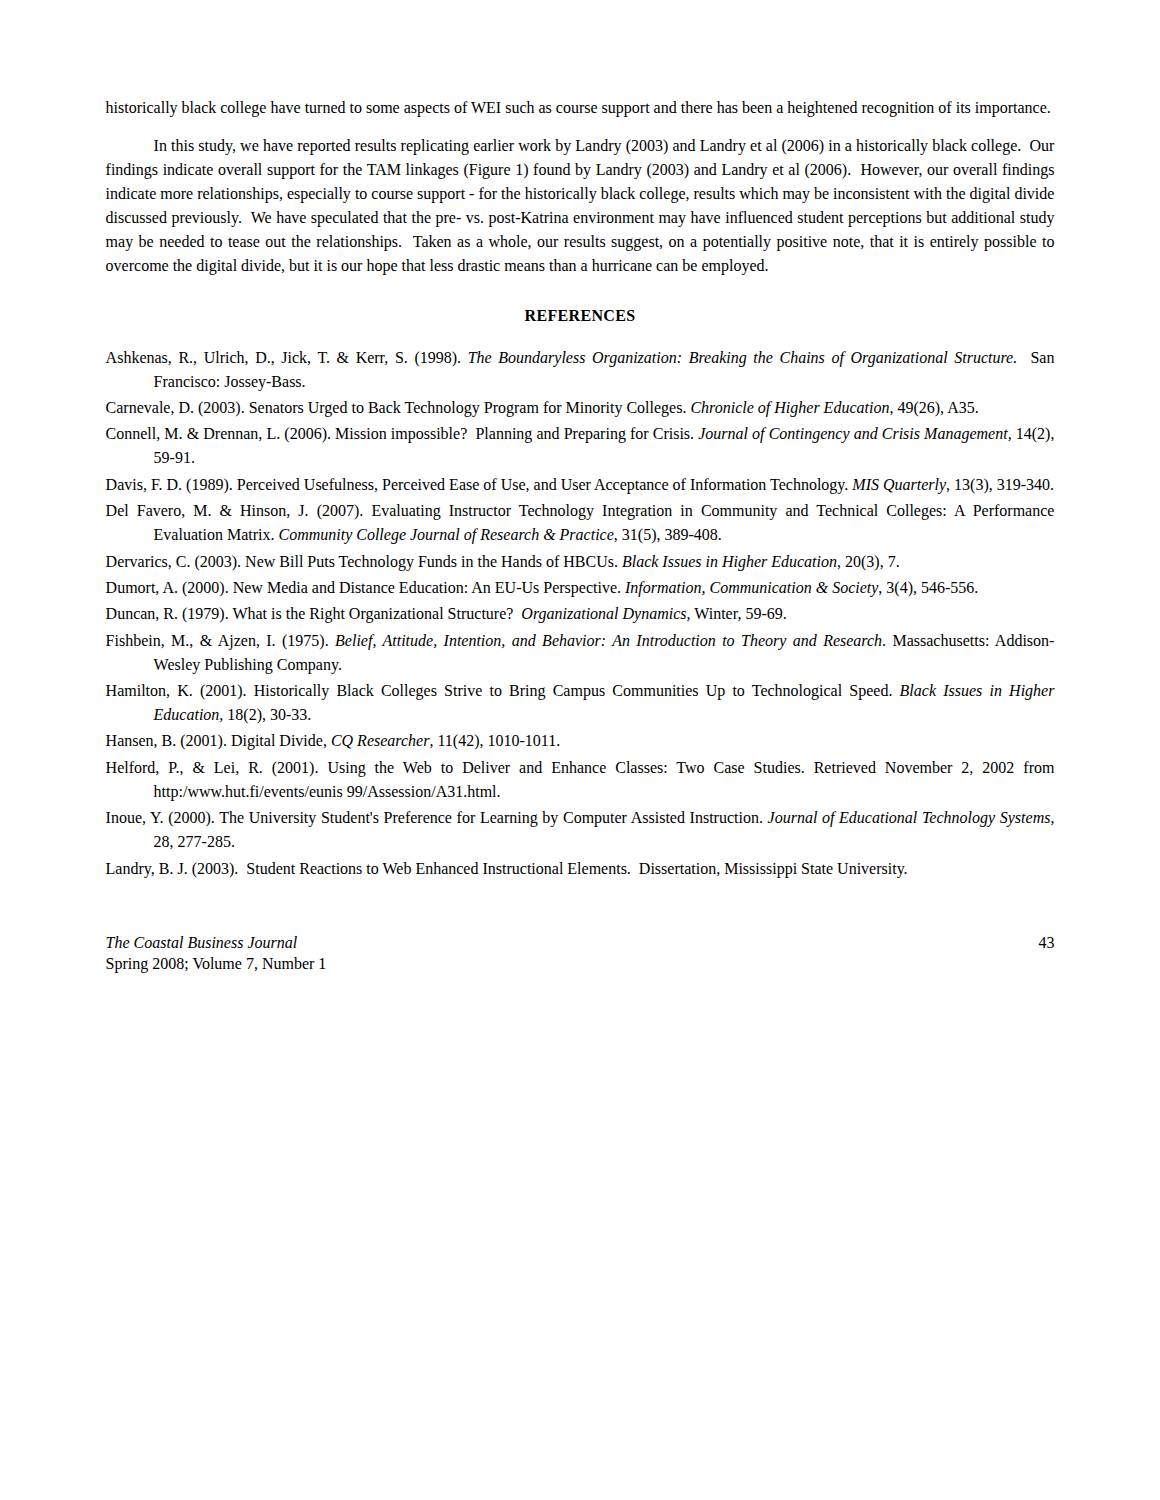historically black college have turned to some aspects of WEI such as course support and there has been a heightened recognition of its importance.
In this study, we have reported results replicating earlier work by Landry (2003) and Landry et al (2006) in a historically black college. Our findings indicate overall support for the TAM linkages (Figure 1) found by Landry (2003) and Landry et al (2006). However, our overall findings indicate more relationships, especially to course support - for the historically black college, results which may be inconsistent with the digital divide discussed previously. We have speculated that the pre- vs. post-Katrina environment may have influenced student perceptions but additional study may be needed to tease out the relationships. Taken as a whole, our results suggest, on a potentially positive note, that it is entirely possible to overcome the digital divide, but it is our hope that less drastic means than a hurricane can be employed.
REFERENCES
Ashkenas, R., Ulrich, D., Jick, T. & Kerr, S. (1998). The Boundaryless Organization: Breaking the Chains of Organizational Structure. San Francisco: Jossey-Bass.
Carnevale, D. (2003). Senators Urged to Back Technology Program for Minority Colleges. Chronicle of Higher Education, 49(26), A35.
Connell, M. & Drennan, L. (2006). Mission impossible? Planning and Preparing for Crisis. Journal of Contingency and Crisis Management, 14(2), 59-91.
Davis, F. D. (1989). Perceived Usefulness, Perceived Ease of Use, and User Acceptance of Information Technology. MIS Quarterly, 13(3), 319-340.
Del Favero, M. & Hinson, J. (2007). Evaluating Instructor Technology Integration in Community and Technical Colleges: A Performance Evaluation Matrix. Community College Journal of Research & Practice, 31(5), 389-408.
Dervarics, C. (2003). New Bill Puts Technology Funds in the Hands of HBCUs. Black Issues in Higher Education, 20(3), 7.
Dumort, A. (2000). New Media and Distance Education: An EU-Us Perspective. Information, Communication & Society, 3(4), 546-556.
Duncan, R. (1979). What is the Right Organizational Structure? Organizational Dynamics, Winter, 59-69.
Fishbein, M., & Ajzen, I. (1975). Belief, Attitude, Intention, and Behavior: An Introduction to Theory and Research. Massachusetts: Addison-Wesley Publishing Company.
Hamilton, K. (2001). Historically Black Colleges Strive to Bring Campus Communities Up to Technological Speed. Black Issues in Higher Education, 18(2), 30-33.
Hansen, B. (2001). Digital Divide, CQ Researcher, 11(42), 1010-1011.
Helford, P., & Lei, R. (2001). Using the Web to Deliver and Enhance Classes: Two Case Studies. Retrieved November 2, 2002 from http:/www.hut.fi/events/eunis 99/Assession/A31.html.
Inoue, Y. (2000). The University Student's Preference for Learning by Computer Assisted Instruction. Journal of Educational Technology Systems, 28, 277-285.
Landry, B. J. (2003). Student Reactions to Web Enhanced Instructional Elements. Dissertation, Mississippi State University.
The Coastal Business Journal
Spring 2008; Volume 7, Number 1 43